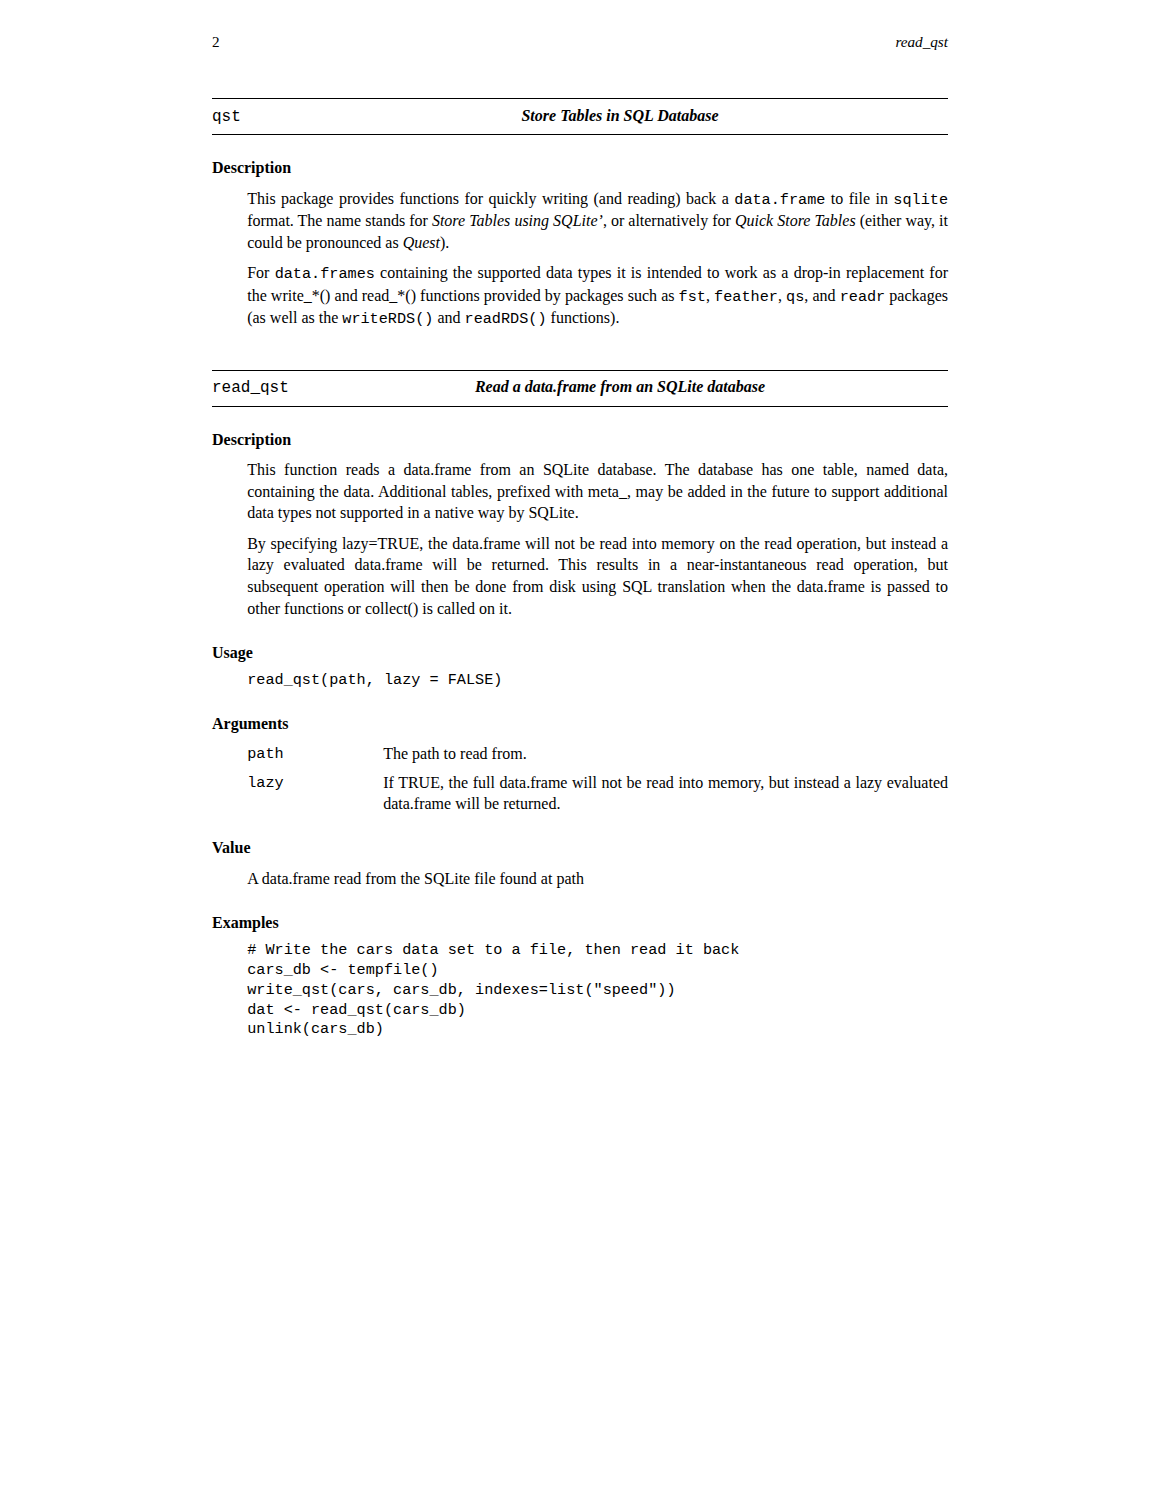2 read_qst
qst Store Tables in SQL Database
Description
This package provides functions for quickly writing (and reading) back a data.frame to file in sqlite format. The name stands for Store Tables using SQLite’, or alternatively for Quick Store Tables (either way, it could be pronounced as Quest).
For data.frames containing the supported data types it is intended to work as a drop-in replacement for the write_*() and read_*() functions provided by packages such as fst, feather, qs, and readr packages (as well as the writeRDS() and readRDS() functions).
read_qst Read a data.frame from an SQLite database
Description
This function reads a data.frame from an SQLite database. The database has one table, named data, containing the data. Additional tables, prefixed with meta_, may be added in the future to support additional data types not supported in a native way by SQLite.
By specifying lazy=TRUE, the data.frame will not be read into memory on the read operation, but instead a lazy evaluated data.frame will be returned. This results in a near-instantaneous read operation, but subsequent operation will then be done from disk using SQL translation when the data.frame is passed to other functions or collect() is called on it.
Usage
read_qst(path, lazy = FALSE)
Arguments
path
The path to read from.
lazy
If TRUE, the full data.frame will not be read into memory, but instead a lazy evaluated data.frame will be returned.
Value
A data.frame read from the SQLite file found at path
Examples
# Write the cars data set to a file, then read it back
cars_db <- tempfile()
write_qst(cars, cars_db, indexes=list("speed"))
dat <- read_qst(cars_db)
unlink(cars_db)